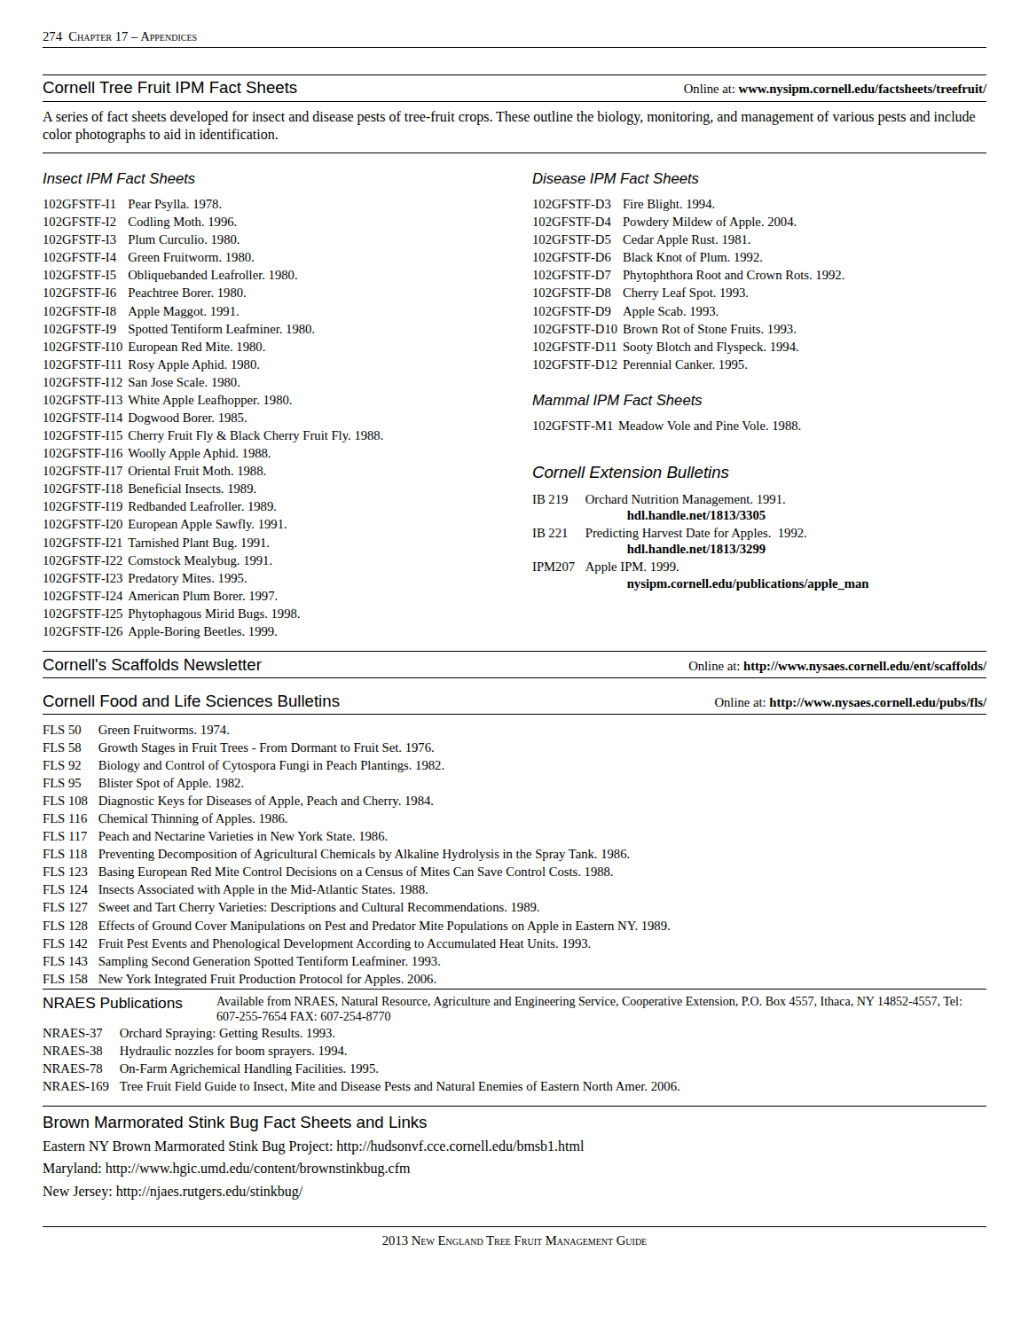274 Chapter 17 – Appendices
Cornell Tree Fruit IPM Fact Sheets Online at: www.nysipm.cornell.edu/factsheets/treefruit/
A series of fact sheets developed for insect and disease pests of tree-fruit crops. These outline the biology, monitoring, and management of various pests and include color photographs to aid in identification.
Insect IPM Fact Sheets
| 102GFSTF-I1 | Pear Psylla. 1978. |
| 102GFSTF-I2 | Codling Moth. 1996. |
| 102GFSTF-I3 | Plum Curculio. 1980. |
| 102GFSTF-I4 | Green Fruitworm. 1980. |
| 102GFSTF-I5 | Obliquebanded Leafroller. 1980. |
| 102GFSTF-I6 | Peachtree Borer. 1980. |
| 102GFSTF-I8 | Apple Maggot. 1991. |
| 102GFSTF-I9 | Spotted Tentiform Leafminer. 1980. |
| 102GFSTF-I10 | European Red Mite. 1980. |
| 102GFSTF-I11 | Rosy Apple Aphid. 1980. |
| 102GFSTF-I12 | San Jose Scale. 1980. |
| 102GFSTF-I13 | White Apple Leafhopper. 1980. |
| 102GFSTF-I14 | Dogwood Borer. 1985. |
| 102GFSTF-I15 | Cherry Fruit Fly & Black Cherry Fruit Fly. 1988. |
| 102GFSTF-I16 | Woolly Apple Aphid. 1988. |
| 102GFSTF-I17 | Oriental Fruit Moth. 1988. |
| 102GFSTF-I18 | Beneficial Insects. 1989. |
| 102GFSTF-I19 | Redbanded Leafroller. 1989. |
| 102GFSTF-I20 | European Apple Sawfly. 1991. |
| 102GFSTF-I21 | Tarnished Plant Bug. 1991. |
| 102GFSTF-I22 | Comstock Mealybug. 1991. |
| 102GFSTF-I23 | Predatory Mites. 1995. |
| 102GFSTF-I24 | American Plum Borer. 1997. |
| 102GFSTF-I25 | Phytophagous Mirid Bugs. 1998. |
| 102GFSTF-I26 | Apple-Boring Beetles. 1999. |
Disease IPM Fact Sheets
| 102GFSTF-D3 | Fire Blight. 1994. |
| 102GFSTF-D4 | Powdery Mildew of Apple. 2004. |
| 102GFSTF-D5 | Cedar Apple Rust. 1981. |
| 102GFSTF-D6 | Black Knot of Plum. 1992. |
| 102GFSTF-D7 | Phytophthora Root and Crown Rots. 1992. |
| 102GFSTF-D8 | Cherry Leaf Spot. 1993. |
| 102GFSTF-D9 | Apple Scab. 1993. |
| 102GFSTF-D10 | Brown Rot of Stone Fruits. 1993. |
| 102GFSTF-D11 | Sooty Blotch and Flyspeck. 1994. |
| 102GFSTF-D12 | Perennial Canker. 1995. |
Mammal IPM Fact Sheets
| 102GFSTF-M1 | Meadow Vole and Pine Vole. 1988. |
Cornell Extension Bulletins
| IB 219 | Orchard Nutrition Management. 1991. hdl.handle.net/1813/3305 |
| IB 221 | Predicting Harvest Date for Apples. 1992. hdl.handle.net/1813/3299 |
| IPM207 | Apple IPM. 1999. nysipm.cornell.edu/publications/apple_man |
Cornell's Scaffolds Newsletter Online at: http://www.nysaes.cornell.edu/ent/scaffolds/
Cornell Food and Life Sciences Bulletins Online at: http://www.nysaes.cornell.edu/pubs/fls/
| FLS 50 | Green Fruitworms. 1974. |
| FLS 58 | Growth Stages in Fruit Trees - From Dormant to Fruit Set. 1976. |
| FLS 92 | Biology and Control of Cytospora Fungi in Peach Plantings. 1982. |
| FLS 95 | Blister Spot of Apple. 1982. |
| FLS 108 | Diagnostic Keys for Diseases of Apple, Peach and Cherry. 1984. |
| FLS 116 | Chemical Thinning of Apples. 1986. |
| FLS 117 | Peach and Nectarine Varieties in New York State. 1986. |
| FLS 118 | Preventing Decomposition of Agricultural Chemicals by Alkaline Hydrolysis in the Spray Tank. 1986. |
| FLS 123 | Basing European Red Mite Control Decisions on a Census of Mites Can Save Control Costs. 1988. |
| FLS 124 | Insects Associated with Apple in the Mid-Atlantic States. 1988. |
| FLS 127 | Sweet and Tart Cherry Varieties: Descriptions and Cultural Recommendations. 1989. |
| FLS 128 | Effects of Ground Cover Manipulations on Pest and Predator Mite Populations on Apple in Eastern NY. 1989. |
| FLS 142 | Fruit Pest Events and Phenological Development According to Accumulated Heat Units. 1993. |
| FLS 143 | Sampling Second Generation Spotted Tentiform Leafminer. 1993. |
| FLS 158 | New York Integrated Fruit Production Protocol for Apples. 2006. |
NRAES Publications
Available from NRAES, Natural Resource, Agriculture and Engineering Service, Cooperative Extension, P.O. Box 4557, Ithaca, NY 14852-4557, Tel: 607-255-7654 FAX: 607-254-8770
| NRAES-37 | Orchard Spraying: Getting Results. 1993. |
| NRAES-38 | Hydraulic nozzles for boom sprayers. 1994. |
| NRAES-78 | On-Farm Agrichemical Handling Facilities. 1995. |
| NRAES-169 | Tree Fruit Field Guide to Insect, Mite and Disease Pests and Natural Enemies of Eastern North Amer. 2006. |
Brown Marmorated Stink Bug Fact Sheets and Links
Eastern NY Brown Marmorated Stink Bug Project: http://hudsonvf.cce.cornell.edu/bmsb1.html
Maryland: http://www.hgic.umd.edu/content/brownstinkbug.cfm
New Jersey: http://njaes.rutgers.edu/stinkbug/
2013 New England Tree Fruit Management Guide